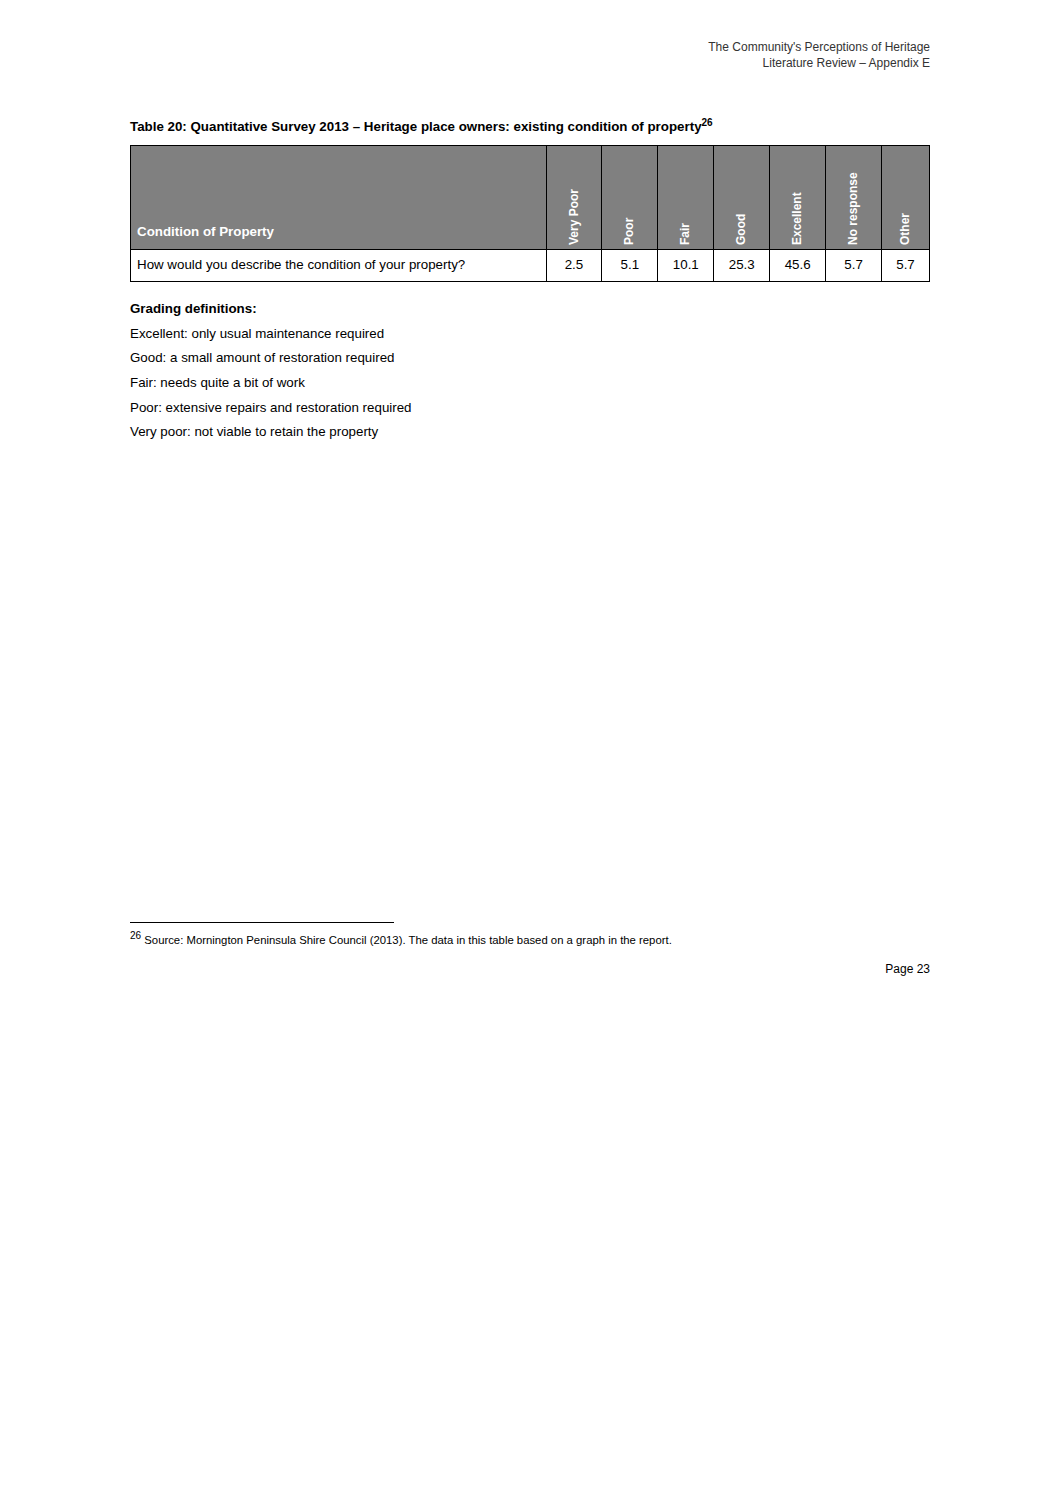The Community's Perceptions of Heritage
Literature Review – Appendix E
Table 20: Quantitative Survey 2013 – Heritage place owners: existing condition of property26
| Condition of Property | Very Poor | Poor | Fair | Good | Excellent | No response | Other |
| --- | --- | --- | --- | --- | --- | --- | --- |
| How would you describe the condition of your property? | 2.5 | 5.1 | 10.1 | 25.3 | 45.6 | 5.7 | 5.7 |
Grading definitions:
Excellent: only usual maintenance required
Good: a small amount of restoration required
Fair: needs quite a bit of work
Poor: extensive repairs and restoration required
Very poor: not viable to retain the property
26 Source: Mornington Peninsula Shire Council (2013). The data in this table based on a graph in the report.
Page 23